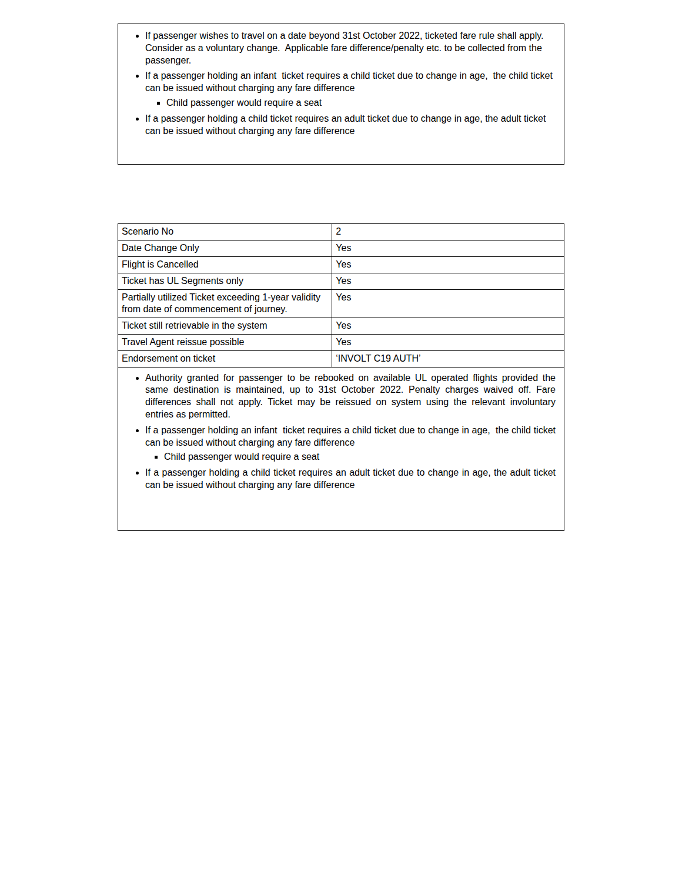If passenger wishes to travel on a date beyond 31st October 2022, ticketed fare rule shall apply. Consider as a voluntary change. Applicable fare difference/penalty etc. to be collected from the passenger.
If a passenger holding an infant ticket requires a child ticket due to change in age, the child ticket can be issued without charging any fare difference
Child passenger would require a seat
If a passenger holding a child ticket requires an adult ticket due to change in age, the adult ticket can be issued without charging any fare difference
| Scenario No | 2 |
| Date Change Only | Yes |
| Flight is Cancelled | Yes |
| Ticket has UL Segments only | Yes |
| Partially utilized Ticket exceeding 1-year validity from date of commencement of journey. | Yes |
| Ticket still retrievable in the system | Yes |
| Travel Agent reissue possible | Yes |
| Endorsement on ticket | ‘INVOLT C19 AUTH’ |
Authority granted for passenger to be rebooked on available UL operated flights provided the same destination is maintained, up to 31st October 2022. Penalty charges waived off. Fare differences shall not apply. Ticket may be reissued on system using the relevant involuntary entries as permitted.
If a passenger holding an infant ticket requires a child ticket due to change in age, the child ticket can be issued without charging any fare difference
Child passenger would require a seat
If a passenger holding a child ticket requires an adult ticket due to change in age, the adult ticket can be issued without charging any fare difference